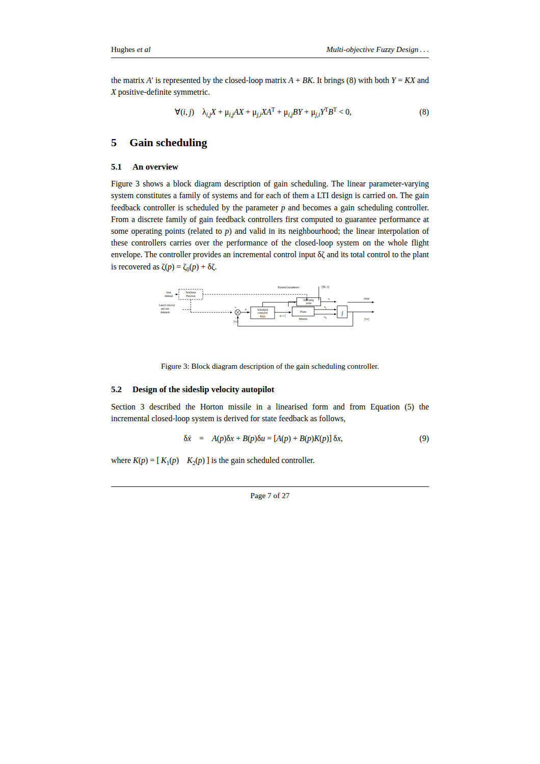Hughes et al
Multi-objective Fuzzy Design . . .
the matrix A′ is represented by the closed-loop matrix A + BK. It brings (8) with both Y = KX and X positive-definite symmetric.
∀(i, j) λi,jX + μi,jAX + μj,iXAT + μi,jBY + μj,iYTBT < 0,
(8)
5 Gain scheduling
5.1 An overview
Figure 3 shows a block diagram description of gain scheduling. The linear parameter-varying system constitutes a family of systems and for each of them a LTI design is carried on. The gain feedback controller is scheduled by the parameter p and becomes a gain scheduling controller. From a discrete family of gain feedback controllers first computed to guarantee performance at some operating points (related to p) and valid in its neighbourhood; the linear interpolation of these controllers carries over the performance of the closed-loop system on the whole flight envelope. The controller provides an incremental control input δζ and its total control to the plant is recovered as ζ(p) = ζ0(p) + δζ.
Nonlinear Function latax demand External parameters (M, λ) Lateral velocity and rate demands + − [v,r] e Scheduled controller K(p) u = ζ Plant Missile Operating point v ay aθ ∫ latax [v,r]
Figure 3: Block diagram description of the gain scheduling controller.
5.2 Design of the sideslip velocity autopilot
Section 3 described the Horton missile in a linearised form and from Equation (5) the incremental closed-loop system is derived for state feedback as follows,
δẋ = A(p)δx + B(p)δu = [A(p) + B(p)K(p)] δx,
(9)
where K(p) = [ K1(p) K2(p) ] is the gain scheduled controller.
Page 7 of 27